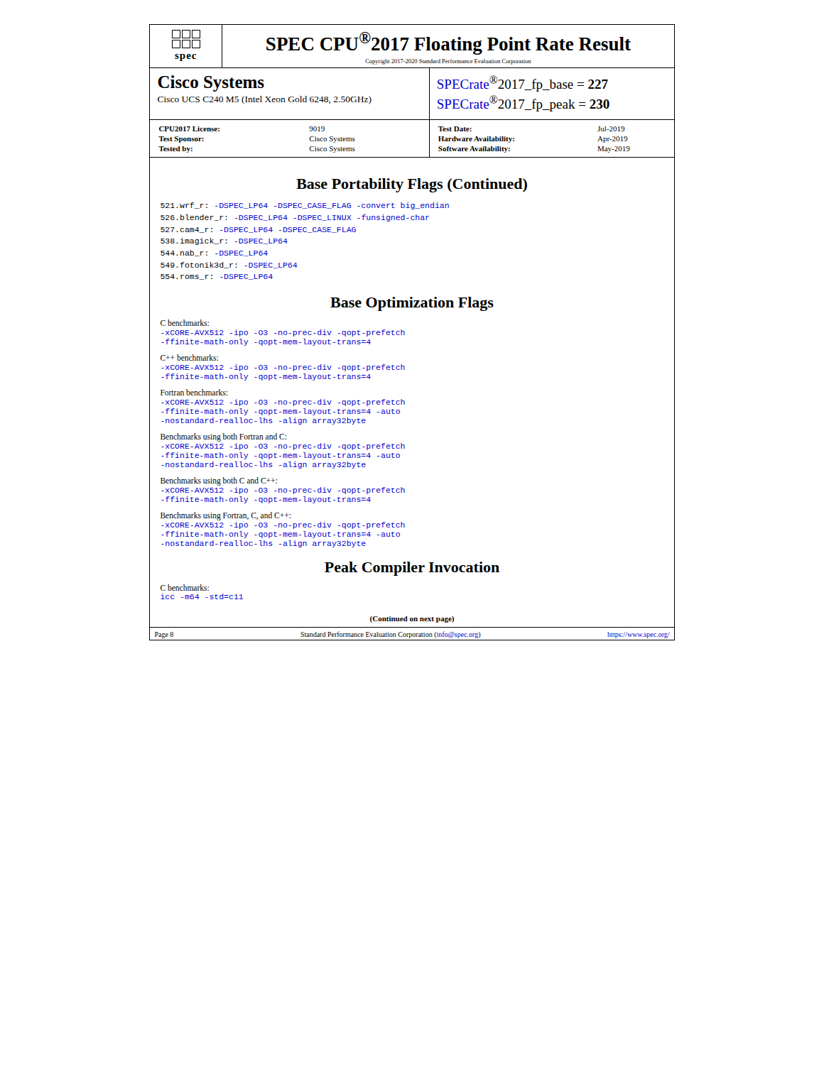spec
SPEC CPU®2017 Floating Point Rate Result
Copyright 2017-2020 Standard Performance Evaluation Corporation
Cisco Systems
Cisco UCS C240 M5 (Intel Xeon Gold 6248, 2.50GHz)
SPECrate®2017_fp_base = 227
SPECrate®2017_fp_peak = 230
| CPU2017 License: | 9019 |
| Test Sponsor: | Cisco Systems |
| Tested by: | Cisco Systems |
| Test Date: | Jul-2019 |
| Hardware Availability: | Apr-2019 |
| Software Availability: | May-2019 |
Base Portability Flags (Continued)
521.wrf_r: -DSPEC_LP64 -DSPEC_CASE_FLAG -convert big_endian
526.blender_r: -DSPEC_LP64 -DSPEC_LINUX -funsigned-char
527.cam4_r: -DSPEC_LP64 -DSPEC_CASE_FLAG
538.imagick_r: -DSPEC_LP64
544.nab_r: -DSPEC_LP64
549.fotonik3d_r: -DSPEC_LP64
554.roms_r: -DSPEC_LP64
Base Optimization Flags
C benchmarks:
-xCORE-AVX512 -ipo -O3 -no-prec-div -qopt-prefetch
-ffinite-math-only -qopt-mem-layout-trans=4
C++ benchmarks:
-xCORE-AVX512 -ipo -O3 -no-prec-div -qopt-prefetch
-ffinite-math-only -qopt-mem-layout-trans=4
Fortran benchmarks:
-xCORE-AVX512 -ipo -O3 -no-prec-div -qopt-prefetch
-ffinite-math-only -qopt-mem-layout-trans=4 -auto
-nostandard-realloc-lhs -align array32byte
Benchmarks using both Fortran and C:
-xCORE-AVX512 -ipo -O3 -no-prec-div -qopt-prefetch
-ffinite-math-only -qopt-mem-layout-trans=4 -auto
-nostandard-realloc-lhs -align array32byte
Benchmarks using both C and C++:
-xCORE-AVX512 -ipo -O3 -no-prec-div -qopt-prefetch
-ffinite-math-only -qopt-mem-layout-trans=4
Benchmarks using Fortran, C, and C++:
-xCORE-AVX512 -ipo -O3 -no-prec-div -qopt-prefetch
-ffinite-math-only -qopt-mem-layout-trans=4 -auto
-nostandard-realloc-lhs -align array32byte
Peak Compiler Invocation
C benchmarks:
icc -m64 -std=c11
(Continued on next page)
Page 8
Standard Performance Evaluation Corporation (info@spec.org)
https://www.spec.org/